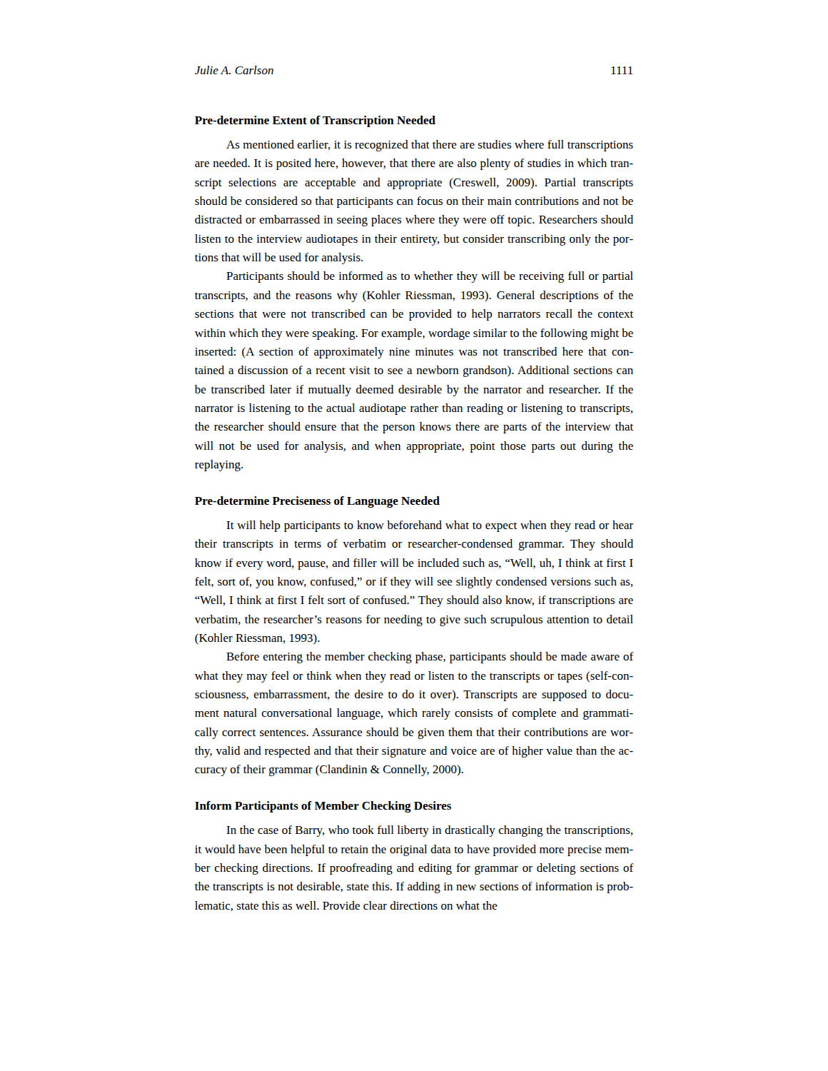Julie A. Carlson 1111
Pre-determine Extent of Transcription Needed
As mentioned earlier, it is recognized that there are studies where full transcriptions are needed. It is posited here, however, that there are also plenty of studies in which transcript selections are acceptable and appropriate (Creswell, 2009). Partial transcripts should be considered so that participants can focus on their main contributions and not be distracted or embarrassed in seeing places where they were off topic. Researchers should listen to the interview audiotapes in their entirety, but consider transcribing only the portions that will be used for analysis.
Participants should be informed as to whether they will be receiving full or partial transcripts, and the reasons why (Kohler Riessman, 1993). General descriptions of the sections that were not transcribed can be provided to help narrators recall the context within which they were speaking. For example, wordage similar to the following might be inserted: (A section of approximately nine minutes was not transcribed here that contained a discussion of a recent visit to see a newborn grandson). Additional sections can be transcribed later if mutually deemed desirable by the narrator and researcher. If the narrator is listening to the actual audiotape rather than reading or listening to transcripts, the researcher should ensure that the person knows there are parts of the interview that will not be used for analysis, and when appropriate, point those parts out during the replaying.
Pre-determine Preciseness of Language Needed
It will help participants to know beforehand what to expect when they read or hear their transcripts in terms of verbatim or researcher-condensed grammar. They should know if every word, pause, and filler will be included such as, “Well, uh, I think at first I felt, sort of, you know, confused,” or if they will see slightly condensed versions such as, “Well, I think at first I felt sort of confused.” They should also know, if transcriptions are verbatim, the researcher’s reasons for needing to give such scrupulous attention to detail (Kohler Riessman, 1993).
Before entering the member checking phase, participants should be made aware of what they may feel or think when they read or listen to the transcripts or tapes (self-consciousness, embarrassment, the desire to do it over). Transcripts are supposed to document natural conversational language, which rarely consists of complete and grammatically correct sentences. Assurance should be given them that their contributions are worthy, valid and respected and that their signature and voice are of higher value than the accuracy of their grammar (Clandinin & Connelly, 2000).
Inform Participants of Member Checking Desires
In the case of Barry, who took full liberty in drastically changing the transcriptions, it would have been helpful to retain the original data to have provided more precise member checking directions. If proofreading and editing for grammar or deleting sections of the transcripts is not desirable, state this. If adding in new sections of information is problematic, state this as well. Provide clear directions on what the